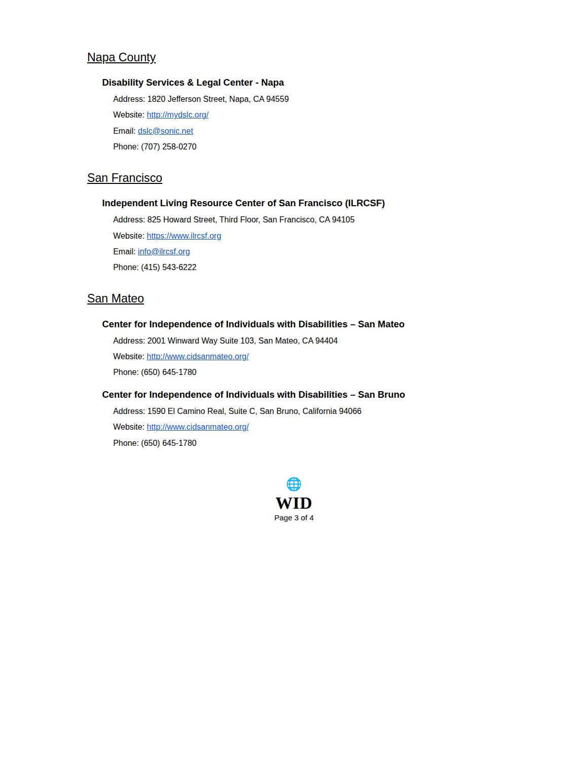Napa County
Disability Services & Legal Center - Napa
Address: 1820 Jefferson Street, Napa, CA 94559
Website: http://mydslc.org/
Email: dslc@sonic.net
Phone: (707) 258-0270
San Francisco
Independent Living Resource Center of San Francisco (ILRCSF)
Address: 825 Howard Street, Third Floor, San Francisco, CA 94105
Website: https://www.ilrcsf.org
Email: info@ilrcsf.org
Phone: (415) 543-6222
San Mateo
Center for Independence of Individuals with Disabilities – San Mateo
Address: 2001 Winward Way Suite 103, San Mateo, CA 94404
Website: http://www.cidsanmateo.org/
Phone: (650) 645-1780
Center for Independence of Individuals with Disabilities – San Bruno
Address: 1590 El Camino Real, Suite C, San Bruno, California 94066
Website: http://www.cidsanmateo.org/
Phone: (650) 645-1780
🌐
WID
Page 3 of 4